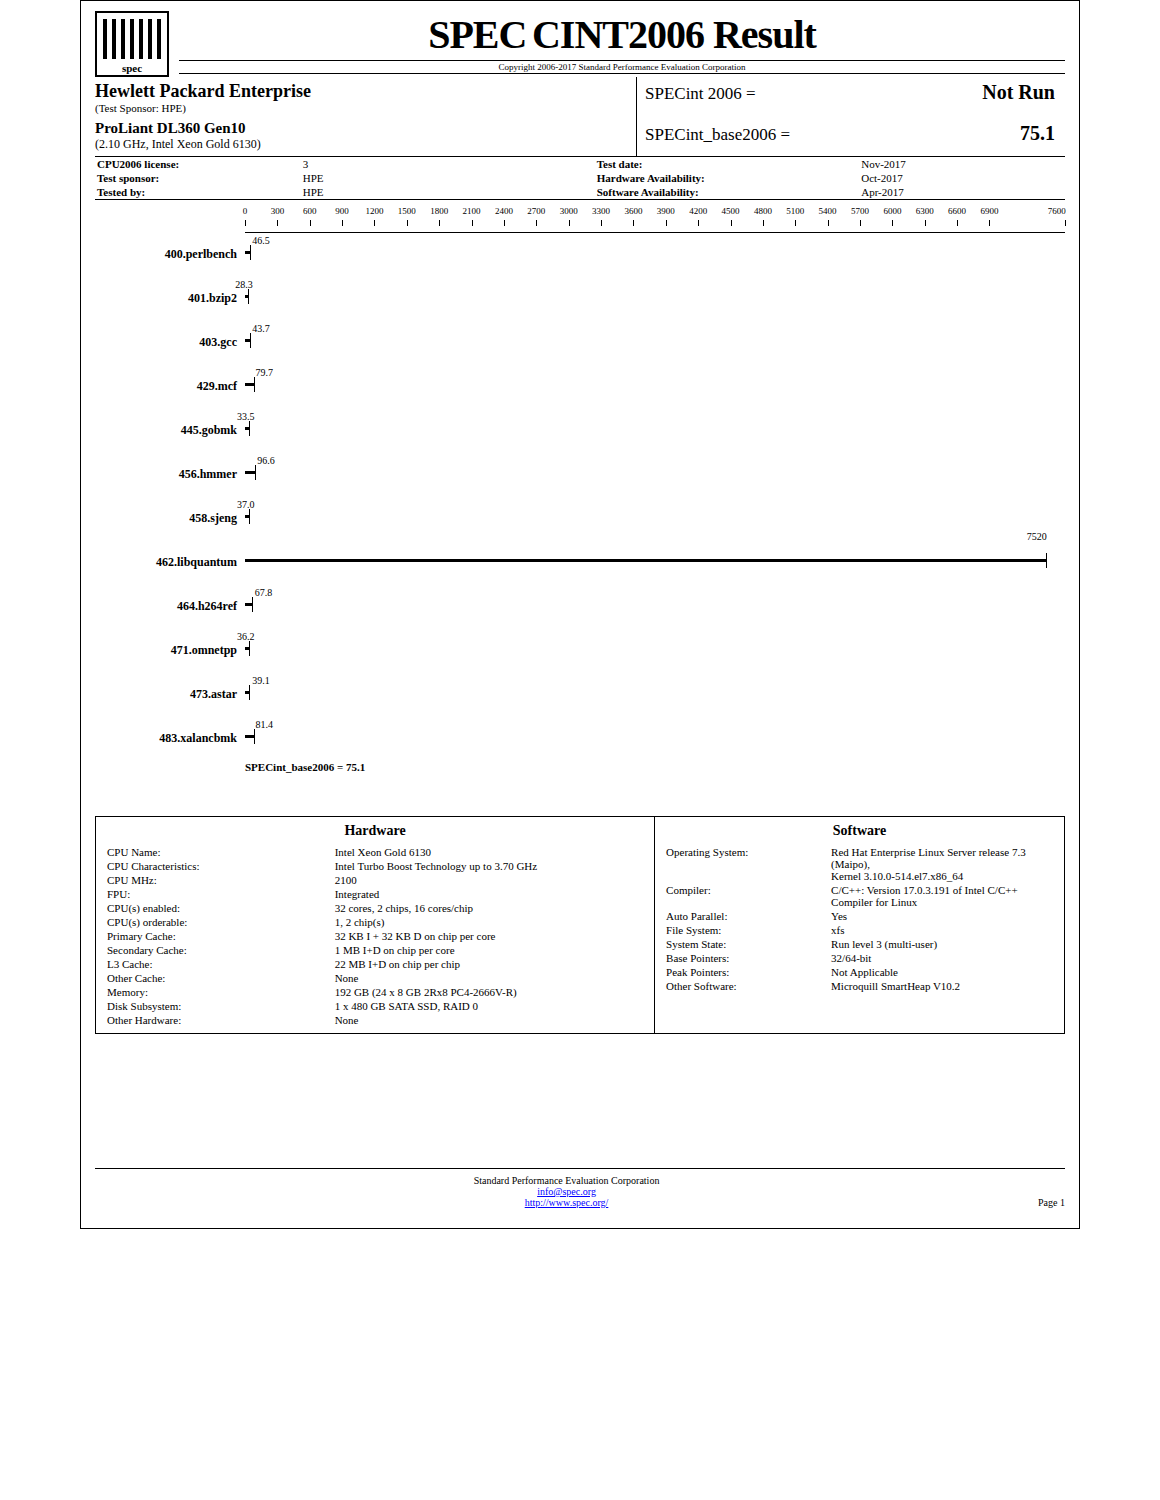spec
SPEC CINT2006 Result
Copyright 2006-2017 Standard Performance Evaluation Corporation
Hewlett Packard Enterprise
(Test Sponsor: HPE)
ProLiant DL360 Gen10
(2.10 GHz, Intel Xeon Gold 6130)
SPECint 2006 = Not Run
SPECint_base2006 = 75.1
| CPU2006 license: | 3 | Test date: | Nov-2017 |
| Test sponsor: | HPE | Hardware Availability: | Oct-2017 |
| Tested by: | HPE | Software Availability: | Apr-2017 |
0 300 600 900 1200 1500 1800 2100 2400 2700 3000 3300 3600 3900 4200 4500 4800 5100 5400 5700 6000 6300 6600 6900 7600
400.perlbench
46.5
401.bzip2
28.3
403.gcc
43.7
429.mcf
79.7
445.gobmk
33.5
456.hmmer
96.6
458.sjeng
37.0
462.libquantum
7520
464.h264ref
67.8
471.omnetpp
36.2
473.astar
39.1
483.xalancbmk
81.4
SPECint_base2006 = 75.1
Hardware
| CPU Name: | Intel Xeon Gold 6130 |
| CPU Characteristics: | Intel Turbo Boost Technology up to 3.70 GHz |
| CPU MHz: | 2100 |
| FPU: | Integrated |
| CPU(s) enabled: | 32 cores, 2 chips, 16 cores/chip |
| CPU(s) orderable: | 1, 2 chip(s) |
| Primary Cache: | 32 KB I + 32 KB D on chip per core |
| Secondary Cache: | 1 MB I+D on chip per core |
| L3 Cache: | 22 MB I+D on chip per chip |
| Other Cache: | None |
| Memory: | 192 GB (24 x 8 GB 2Rx8 PC4-2666V-R) |
| Disk Subsystem: | 1 x 480 GB SATA SSD, RAID 0 |
| Other Hardware: | None |
Software
| Operating System: | Red Hat Enterprise Linux Server release 7.3 (Maipo), Kernel 3.10.0-514.el7.x86_64 |
| Compiler: | C/C++: Version 17.0.3.191 of Intel C/C++ Compiler for Linux |
| Auto Parallel: | Yes |
| File System: | xfs |
| System State: | Run level 3 (multi-user) |
| Base Pointers: | 32/64-bit |
| Peak Pointers: | Not Applicable |
| Other Software: | Microquill SmartHeap V10.2 |
Standard Performance Evaluation Corporation
info@spec.org
http://www.spec.org/
Page 1